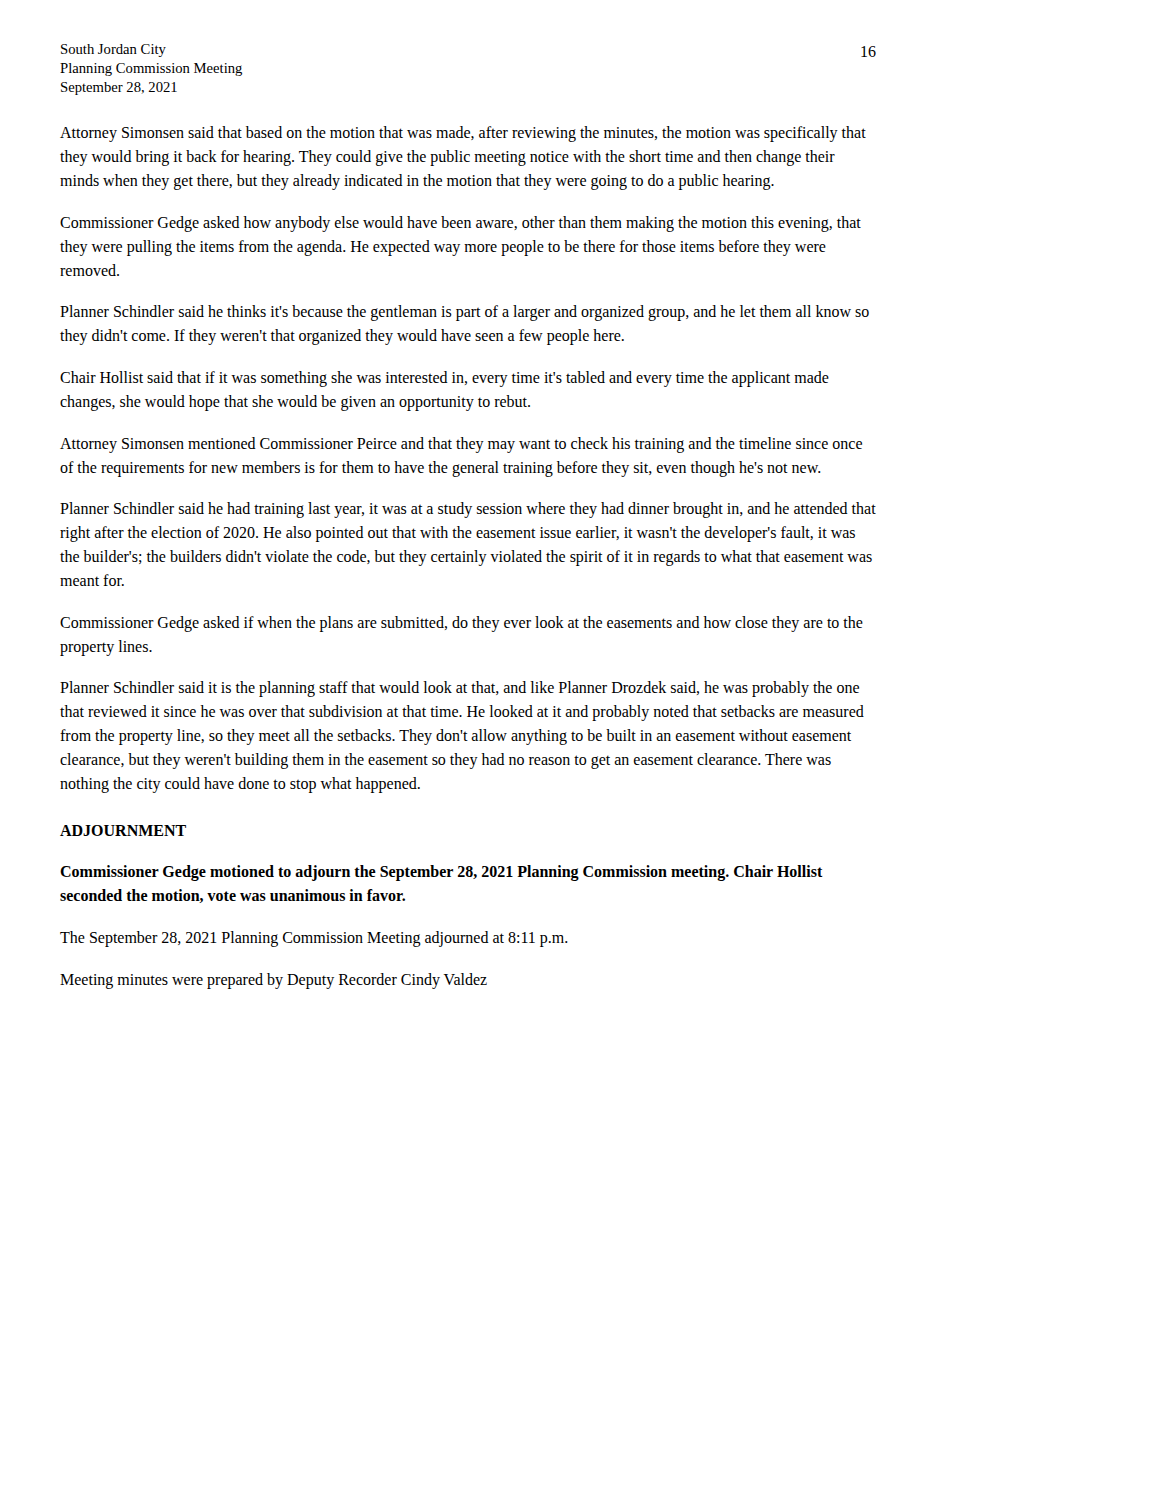South Jordan City
Planning Commission Meeting
September 28, 2021
16
Attorney Simonsen said that based on the motion that was made, after reviewing the minutes, the motion was specifically that they would bring it back for hearing. They could give the public meeting notice with the short time and then change their minds when they get there, but they already indicated in the motion that they were going to do a public hearing.
Commissioner Gedge asked how anybody else would have been aware, other than them making the motion this evening, that they were pulling the items from the agenda. He expected way more people to be there for those items before they were removed.
Planner Schindler said he thinks it's because the gentleman is part of a larger and organized group, and he let them all know so they didn't come. If they weren't that organized they would have seen a few people here.
Chair Hollist said that if it was something she was interested in, every time it's tabled and every time the applicant made changes, she would hope that she would be given an opportunity to rebut.
Attorney Simonsen mentioned Commissioner Peirce and that they may want to check his training and the timeline since once of the requirements for new members is for them to have the general training before they sit, even though he's not new.
Planner Schindler said he had training last year, it was at a study session where they had dinner brought in, and he attended that right after the election of 2020. He also pointed out that with the easement issue earlier, it wasn't the developer's fault, it was the builder's; the builders didn't violate the code, but they certainly violated the spirit of it in regards to what that easement was meant for.
Commissioner Gedge asked if when the plans are submitted, do they ever look at the easements and how close they are to the property lines.
Planner Schindler said it is the planning staff that would look at that, and like Planner Drozdek said, he was probably the one that reviewed it since he was over that subdivision at that time. He looked at it and probably noted that setbacks are measured from the property line, so they meet all the setbacks. They don't allow anything to be built in an easement without easement clearance, but they weren't building them in the easement so they had no reason to get an easement clearance. There was nothing the city could have done to stop what happened.
ADJOURNMENT
Commissioner Gedge motioned to adjourn the September 28, 2021 Planning Commission meeting. Chair Hollist seconded the motion, vote was unanimous in favor.
The September 28, 2021 Planning Commission Meeting adjourned at 8:11 p.m.
Meeting minutes were prepared by Deputy Recorder Cindy Valdez